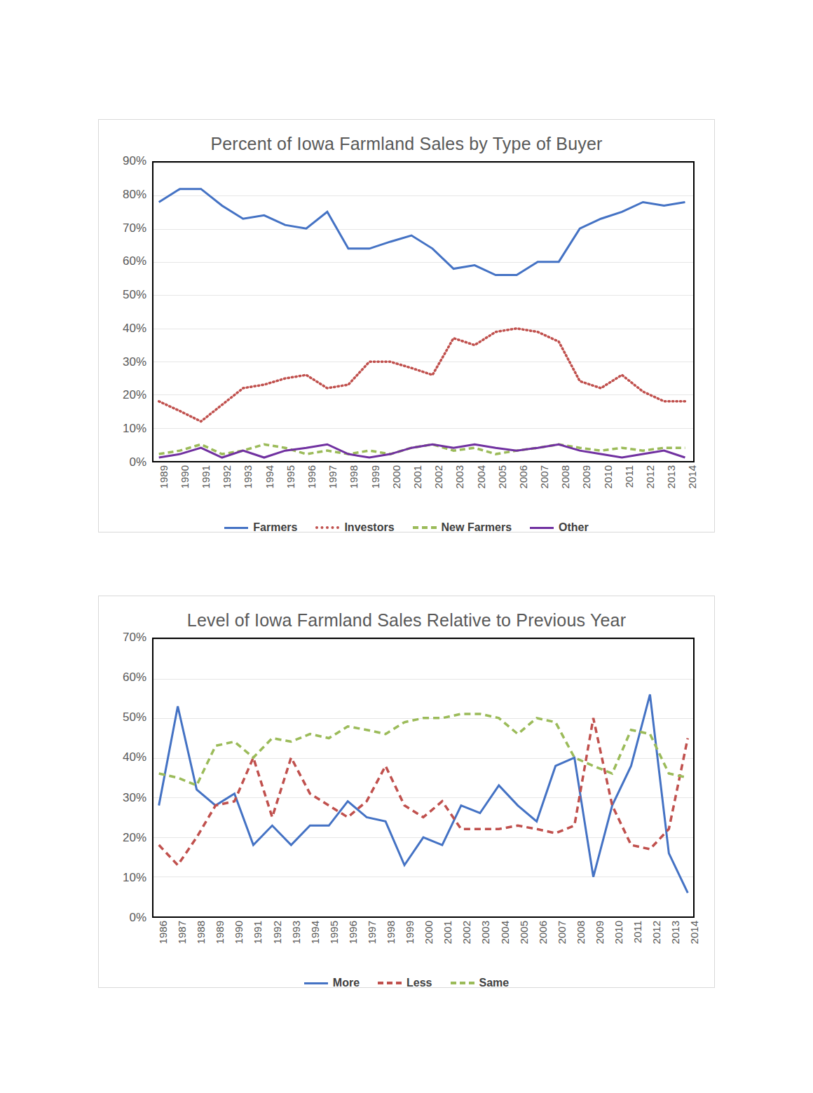Percent of Iowa Farmland Sales by Type of Buyer
90% 80% 70% 60% 50% 40% 30% 20% 10% 0%
1989 1990 1991 1992 1993 1994 1995 1996 1997 1998 1999 2000 2001 2002 2003 2004 2005 2006 2007 2008 2009 2010 2011 2012 2013 2014
Farmers
Investors
New Farmers
Other
Level of Iowa Farmland Sales Relative to Previous Year
70% 60% 50% 40% 30% 20% 10% 0%
1986 1987 1988 1989 1990 1991 1992 1993 1994 1995 1996 1997 1998 1999 2000 2001 2002 2003 2004 2005 2006 2007 2008 2009 2010 2011 2012 2013 2014
More
Less
Same